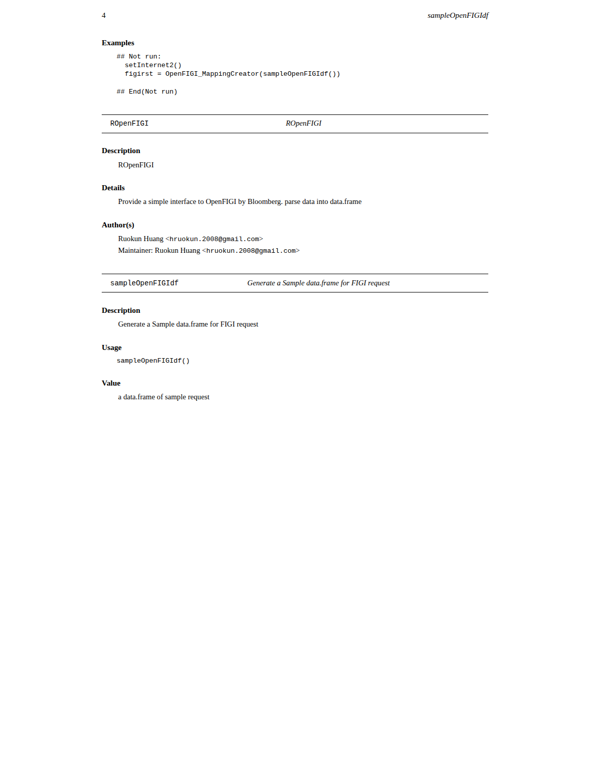4 sampleOpenFIGIdf
Examples
## Not run: 
  setInternet2()
  figirst = OpenFIGI_MappingCreator(sampleOpenFIGIdf())

## End(Not run)
ROpenFIGI ROpenFIGI
Description
ROpenFIGI
Details
Provide a simple interface to OpenFIGI by Bloomberg. parse data into data.frame
Author(s)
Ruokun Huang <hruokun.2008@gmail.com>
Maintainer: Ruokun Huang <hruokun.2008@gmail.com>
sampleOpenFIGIdf Generate a Sample data.frame for FIGI request
Description
Generate a Sample data.frame for FIGI request
Usage
sampleOpenFIGIdf()
Value
a data.frame of sample request